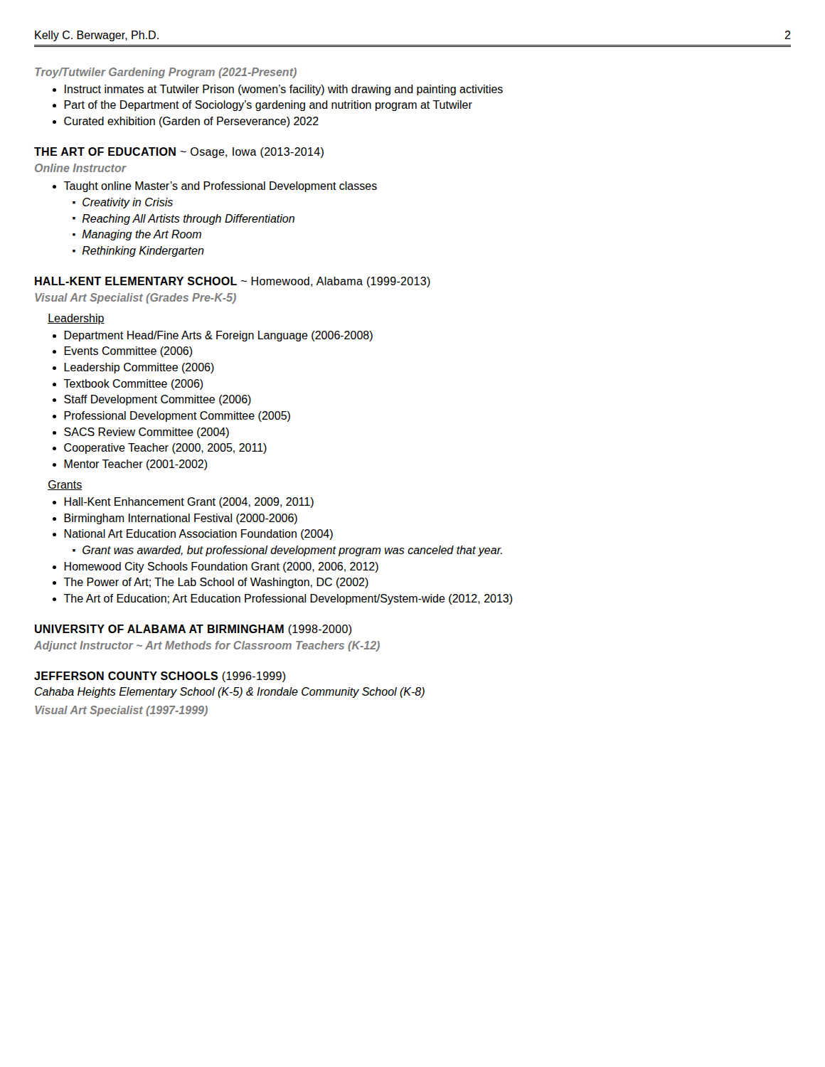Kelly C. Berwager, Ph.D. 2
Troy/Tutwiler Gardening Program (2021-Present)
Instruct inmates at Tutwiler Prison (women’s facility) with drawing and painting activities
Part of the Department of Sociology’s gardening and nutrition program at Tutwiler
Curated exhibition (Garden of Perseverance) 2022
The Art of Education ~ Osage, Iowa (2013-2014)
Online Instructor
Taught online Master’s and Professional Development classes
Creativity in Crisis
Reaching All Artists through Differentiation
Managing the Art Room
Rethinking Kindergarten
Hall-Kent Elementary School ~ Homewood, Alabama (1999-2013)
Visual Art Specialist (Grades Pre-K-5)
Leadership
Department Head/Fine Arts & Foreign Language (2006-2008)
Events Committee (2006)
Leadership Committee (2006)
Textbook Committee (2006)
Staff Development Committee (2006)
Professional Development Committee (2005)
SACS Review Committee (2004)
Cooperative Teacher (2000, 2005, 2011)
Mentor Teacher (2001-2002)
Grants
Hall-Kent Enhancement Grant (2004, 2009, 2011)
Birmingham International Festival (2000-2006)
National Art Education Association Foundation (2004)
Grant was awarded, but professional development program was canceled that year.
Homewood City Schools Foundation Grant (2000, 2006, 2012)
The Power of Art; The Lab School of Washington, DC (2002)
The Art of Education; Art Education Professional Development/System-wide (2012, 2013)
University of Alabama at Birmingham (1998-2000)
Adjunct Instructor ~ Art Methods for Classroom Teachers (K-12)
Jefferson County Schools (1996-1999)
Cahaba Heights Elementary School (K-5) & Irondale Community School (K-8)
Visual Art Specialist (1997-1999)